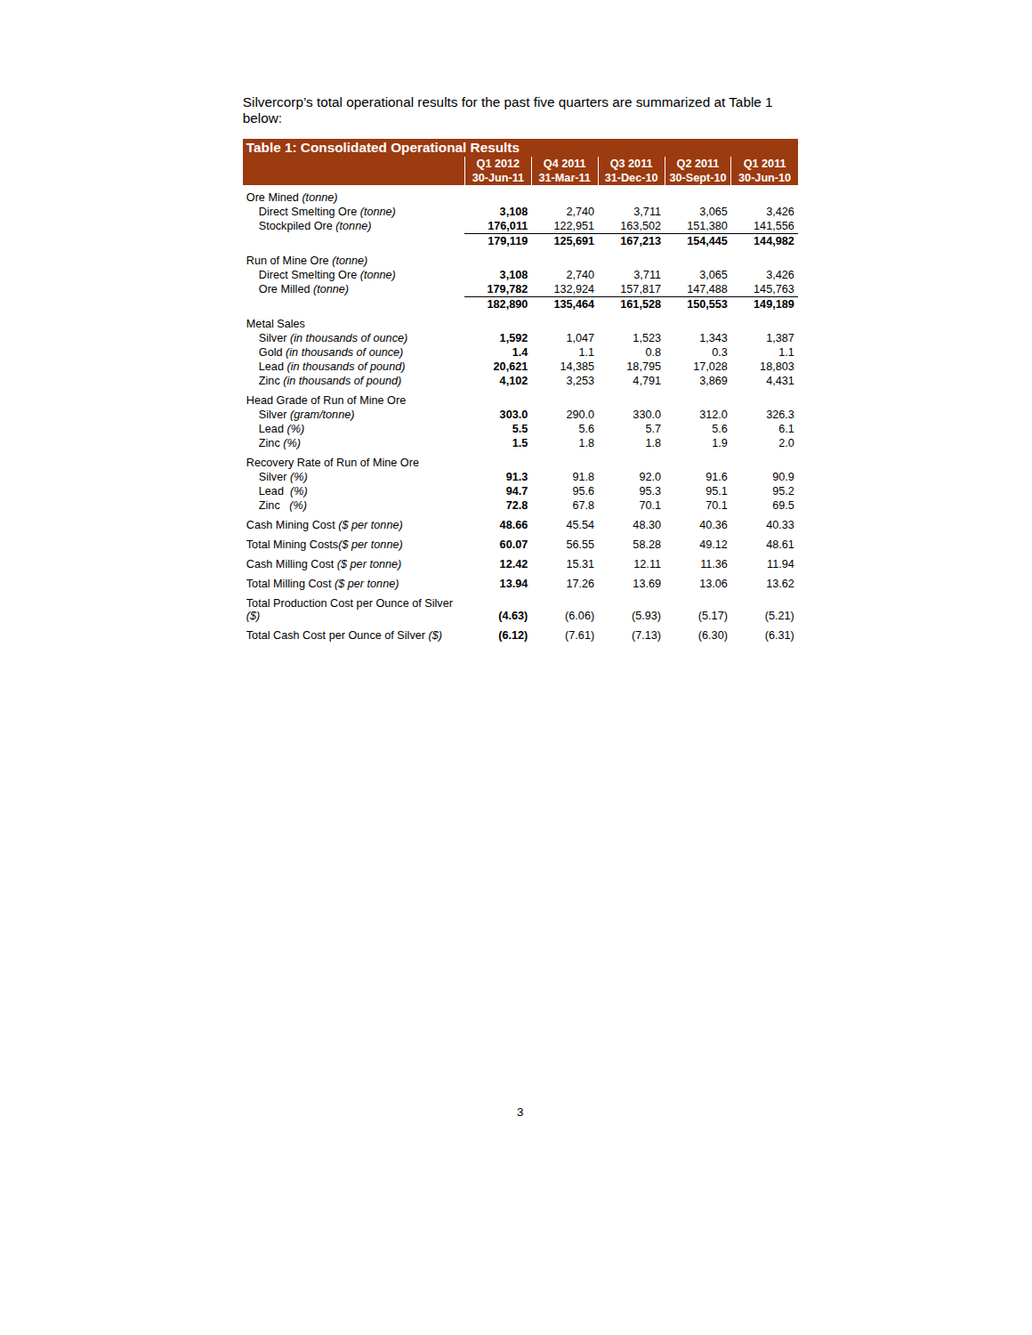Silvercorp’s total operational results for the past five quarters are summarized at Table 1 below:
| Table 1: Consolidated Operational Results |
| | Q1 2012 | Q4 2011 | Q3 2011 | Q2 2011 | Q1 2011 |
| | 30-Jun-11 | 31-Mar-11 | 31-Dec-10 | 30-Sept-10 | 30-Jun-10 |
| Ore Mined (tonne) | | | | | |
| Direct Smelting Ore (tonne) | 3,108 | 2,740 | 3,711 | 3,065 | 3,426 |
| Stockpiled Ore (tonne) | 176,011 | 122,951 | 163,502 | 151,380 | 141,556 |
| | 179,119 | 125,691 | 167,213 | 154,445 | 144,982 |
| Run of Mine Ore (tonne) | | | | | |
| Direct Smelting Ore (tonne) | 3,108 | 2,740 | 3,711 | 3,065 | 3,426 |
| Ore Milled (tonne) | 179,782 | 132,924 | 157,817 | 147,488 | 145,763 |
| | 182,890 | 135,464 | 161,528 | 150,553 | 149,189 |
| Metal Sales | | | | | |
| Silver (in thousands of ounce) | 1,592 | 1,047 | 1,523 | 1,343 | 1,387 |
| Gold (in thousands of ounce) | 1.4 | 1.1 | 0.8 | 0.3 | 1.1 |
| Lead (in thousands of pound) | 20,621 | 14,385 | 18,795 | 17,028 | 18,803 |
| Zinc (in thousands of pound) | 4,102 | 3,253 | 4,791 | 3,869 | 4,431 |
| Head Grade of Run of Mine Ore | | | | | |
| Silver (gram/tonne) | 303.0 | 290.0 | 330.0 | 312.0 | 326.3 |
| Lead (%) | 5.5 | 5.6 | 5.7 | 5.6 | 6.1 |
| Zinc (%) | 1.5 | 1.8 | 1.8 | 1.9 | 2.0 |
| Recovery Rate of Run of Mine Ore | | | | | |
| Silver (%) | 91.3 | 91.8 | 92.0 | 91.6 | 90.9 |
| Lead (%) | 94.7 | 95.6 | 95.3 | 95.1 | 95.2 |
| Zinc (%) | 72.8 | 67.8 | 70.1 | 70.1 | 69.5 |
| Cash Mining Cost ($ per tonne) | 48.66 | 45.54 | 48.30 | 40.36 | 40.33 |
| Total Mining Costs ($ per tonne) | 60.07 | 56.55 | 58.28 | 49.12 | 48.61 |
| Cash Milling Cost ($ per tonne) | 12.42 | 15.31 | 12.11 | 11.36 | 11.94 |
| Total Milling Cost ($ per tonne) | 13.94 | 17.26 | 13.69 | 13.06 | 13.62 |
| Total Production Cost per Ounce of Silver ($) | (4.63) | (6.06) | (5.93) | (5.17) | (5.21) |
| Total Cash Cost per Ounce of Silver ($) | (6.12) | (7.61) | (7.13) | (6.30) | (6.31) |
3